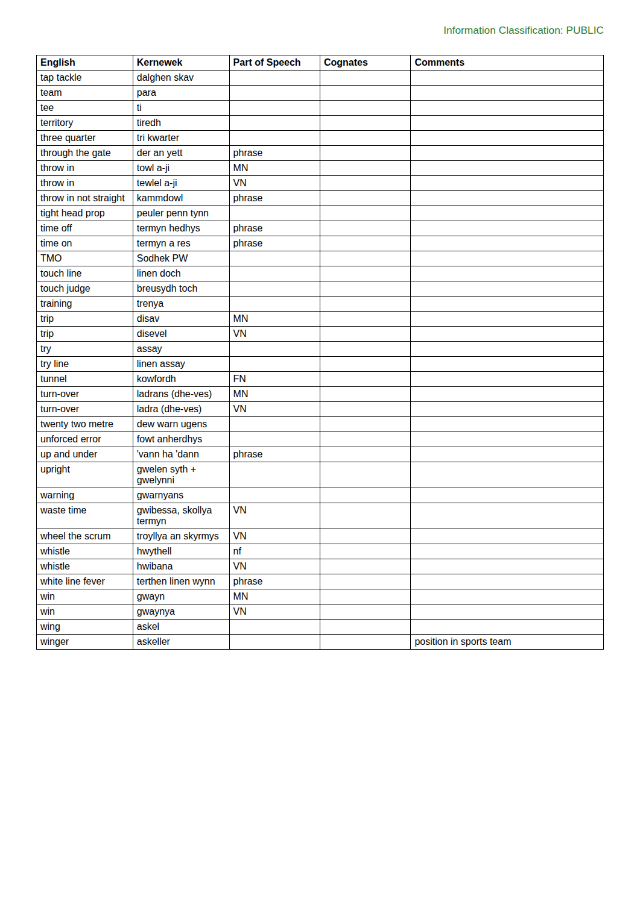Information Classification: PUBLIC
| English | Kernewek | Part of Speech | Cognates | Comments |
| --- | --- | --- | --- | --- |
| tap tackle | dalghen skav | | | |
| team | para | | | |
| tee | ti | | | |
| territory | tiredh | | | |
| three quarter | tri kwarter | | | |
| through the gate | der an yett | phrase | | |
| throw in | towl a-ji | MN | | |
| throw in | tewlel a-ji | VN | | |
| throw in not straight | kammdowl | phrase | | |
| tight head prop | peuler penn tynn | | | |
| time off | termyn hedhys | phrase | | |
| time on | termyn a res | phrase | | |
| TMO | Sodhek PW | | | |
| touch line | linen doch | | | |
| touch judge | breusydh toch | | | |
| training | trenya | | | |
| trip | disav | MN | | |
| trip | disevel | VN | | |
| try | assay | | | |
| try line | linen assay | | | |
| tunnel | kowfordh | FN | | |
| turn-over | ladrans (dhe-ves) | MN | | |
| turn-over | ladra (dhe-ves) | VN | | |
| twenty two metre | dew warn ugens | | | |
| unforced error | fowt anherdhys | | | |
| up and under | 'vann ha 'dann | phrase | | |
| upright | gwelen syth + gwelynni | | | |
| warning | gwarnyans | | | |
| waste time | gwibessa, skollya termyn | VN | | |
| wheel the scrum | troyllya an skyrmys | VN | | |
| whistle | hwythell | nf | | |
| whistle | hwibana | VN | | |
| white line fever | terthen linen wynn | phrase | | |
| win | gwayn | MN | | |
| win | gwaynya | VN | | |
| wing | askel | | | |
| winger | askeller | | | position in sports team |